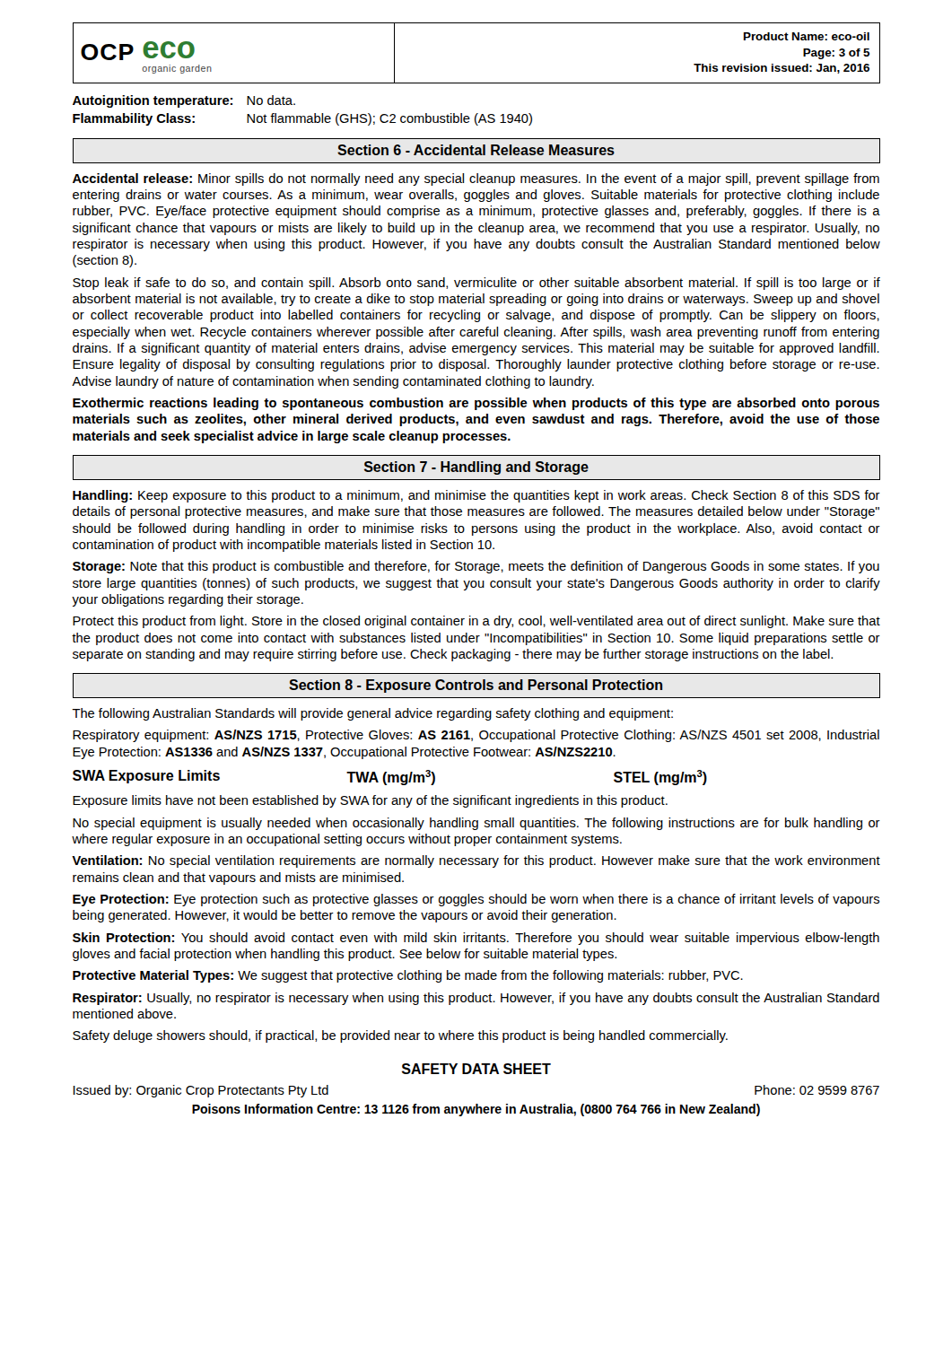OCP ecoorganic garden
Product Name: eco-oil
Page: 3 of 5
This revision issued: Jan, 2016
Autoignition temperature: No data.
Flammability Class: Not flammable (GHS); C2 combustible (AS 1940)
Section 6 - Accidental Release Measures
Accidental release: Minor spills do not normally need any special cleanup measures. In the event of a major spill, prevent spillage from entering drains or water courses. As a minimum, wear overalls, goggles and gloves. Suitable materials for protective clothing include rubber, PVC. Eye/face protective equipment should comprise as a minimum, protective glasses and, preferably, goggles. If there is a significant chance that vapours or mists are likely to build up in the cleanup area, we recommend that you use a respirator. Usually, no respirator is necessary when using this product. However, if you have any doubts consult the Australian Standard mentioned below (section 8).
Stop leak if safe to do so, and contain spill. Absorb onto sand, vermiculite or other suitable absorbent material. If spill is too large or if absorbent material is not available, try to create a dike to stop material spreading or going into drains or waterways. Sweep up and shovel or collect recoverable product into labelled containers for recycling or salvage, and dispose of promptly. Can be slippery on floors, especially when wet. Recycle containers wherever possible after careful cleaning. After spills, wash area preventing runoff from entering drains. If a significant quantity of material enters drains, advise emergency services. This material may be suitable for approved landfill. Ensure legality of disposal by consulting regulations prior to disposal. Thoroughly launder protective clothing before storage or re-use. Advise laundry of nature of contamination when sending contaminated clothing to laundry.
Exothermic reactions leading to spontaneous combustion are possible when products of this type are absorbed onto porous materials such as zeolites, other mineral derived products, and even sawdust and rags. Therefore, avoid the use of those materials and seek specialist advice in large scale cleanup processes.
Section 7 - Handling and Storage
Handling: Keep exposure to this product to a minimum, and minimise the quantities kept in work areas. Check Section 8 of this SDS for details of personal protective measures, and make sure that those measures are followed. The measures detailed below under "Storage" should be followed during handling in order to minimise risks to persons using the product in the workplace. Also, avoid contact or contamination of product with incompatible materials listed in Section 10.
Storage: Note that this product is combustible and therefore, for Storage, meets the definition of Dangerous Goods in some states. If you store large quantities (tonnes) of such products, we suggest that you consult your state's Dangerous Goods authority in order to clarify your obligations regarding their storage.
Protect this product from light. Store in the closed original container in a dry, cool, well-ventilated area out of direct sunlight. Make sure that the product does not come into contact with substances listed under "Incompatibilities" in Section 10. Some liquid preparations settle or separate on standing and may require stirring before use. Check packaging - there may be further storage instructions on the label.
Section 8 - Exposure Controls and Personal Protection
The following Australian Standards will provide general advice regarding safety clothing and equipment:
Respiratory equipment: AS/NZS 1715, Protective Gloves: AS 2161, Occupational Protective Clothing: AS/NZS 4501 set 2008, Industrial Eye Protection: AS1336 and AS/NZS 1337, Occupational Protective Footwear: AS/NZS2210.
SWA Exposure Limits
TWA (mg/m3)
STEL (mg/m3)
Exposure limits have not been established by SWA for any of the significant ingredients in this product.
No special equipment is usually needed when occasionally handling small quantities. The following instructions are for bulk handling or where regular exposure in an occupational setting occurs without proper containment systems.
Ventilation: No special ventilation requirements are normally necessary for this product. However make sure that the work environment remains clean and that vapours and mists are minimised.
Eye Protection: Eye protection such as protective glasses or goggles should be worn when there is a chance of irritant levels of vapours being generated. However, it would be better to remove the vapours or avoid their generation.
Skin Protection: You should avoid contact even with mild skin irritants. Therefore you should wear suitable impervious elbow-length gloves and facial protection when handling this product. See below for suitable material types.
Protective Material Types: We suggest that protective clothing be made from the following materials: rubber, PVC.
Respirator: Usually, no respirator is necessary when using this product. However, if you have any doubts consult the Australian Standard mentioned above.
Safety deluge showers should, if practical, be provided near to where this product is being handled commercially.
SAFETY DATA SHEET
Issued by: Organic Crop Protectants Pty Ltd Phone: 02 9599 8767
Poisons Information Centre: 13 1126 from anywhere in Australia, (0800 764 766 in New Zealand)